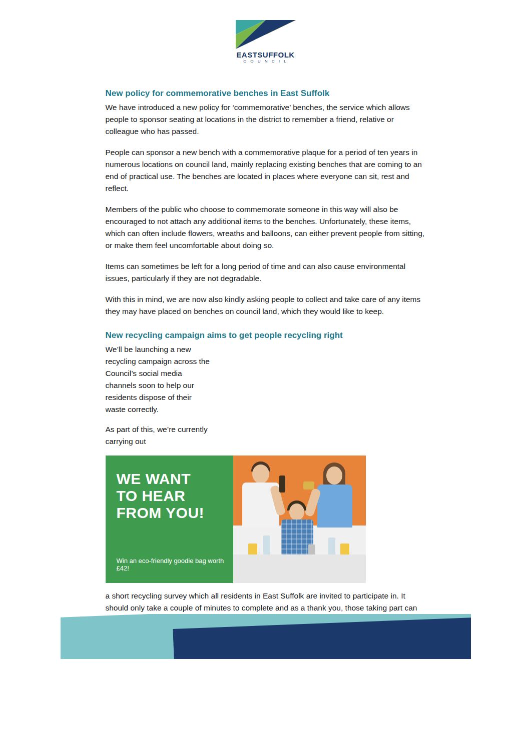EAST SUFFOLK
C O U N C I L
New policy for commemorative benches in East Suffolk
We have introduced a new policy for ‘commemorative’ benches, the service which allows people to sponsor seating at locations in the district to remember a friend, relative or colleague who has passed.
People can sponsor a new bench with a commemorative plaque for a period of ten years in numerous locations on council land, mainly replacing existing benches that are coming to an end of practical use. The benches are located in places where everyone can sit, rest and reflect.
Members of the public who choose to commemorate someone in this way will also be encouraged to not attach any additional items to the benches. Unfortunately, these items, which can often include flowers, wreaths and balloons, can either prevent people from sitting, or make them feel uncomfortable about doing so.
Items can sometimes be left for a long period of time and can also cause environmental issues, particularly if they are not degradable.
With this in mind, we are now also kindly asking people to collect and take care of any items they may have placed on benches on council land, which they would like to keep.
New recycling campaign aims to get people recycling right
We’ll be launching a new recycling campaign across the Council’s social media channels soon to help our residents dispose of their waste correctly.
As part of this, we’re currently carrying out
WE WANT
TO HEAR
FROM YOU!
Win an eco-friendly goodie bag worth £42!
a short recycling survey which all residents in East Suffolk are invited to participate in. It should only take a couple of minutes to complete and as a thank you, those taking part can opt in to enter a fantastic prize draw for a chance to win a goodie bag full of eco-friendly homewares, including metal straws, food covers and wax food wrappers, worth £42.
The survey is open until 5 July at https://eu.surveymonkey.com/r/RecyclinginEastSuffolk